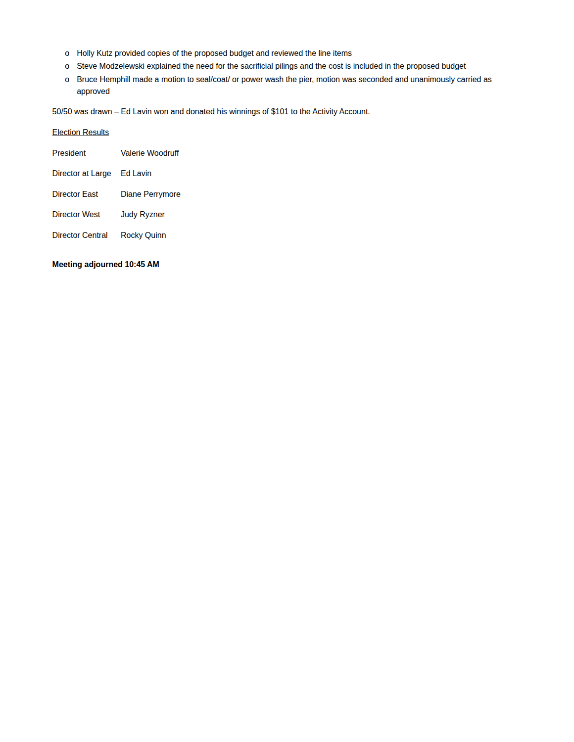Holly Kutz provided copies of the proposed budget and reviewed the line items
Steve Modzelewski explained the need for the sacrificial pilings and the cost is included in the proposed budget
Bruce Hemphill made a motion to seal/coat/ or power wash the pier, motion was seconded and unanimously carried as approved
50/50 was drawn – Ed Lavin won and donated his winnings of $101 to the Activity Account.
Election Results
| President | Valerie Woodruff |
| Director at Large | Ed Lavin |
| Director East | Diane Perrymore |
| Director West | Judy Ryzner |
| Director Central | Rocky Quinn |
Meeting adjourned 10:45 AM